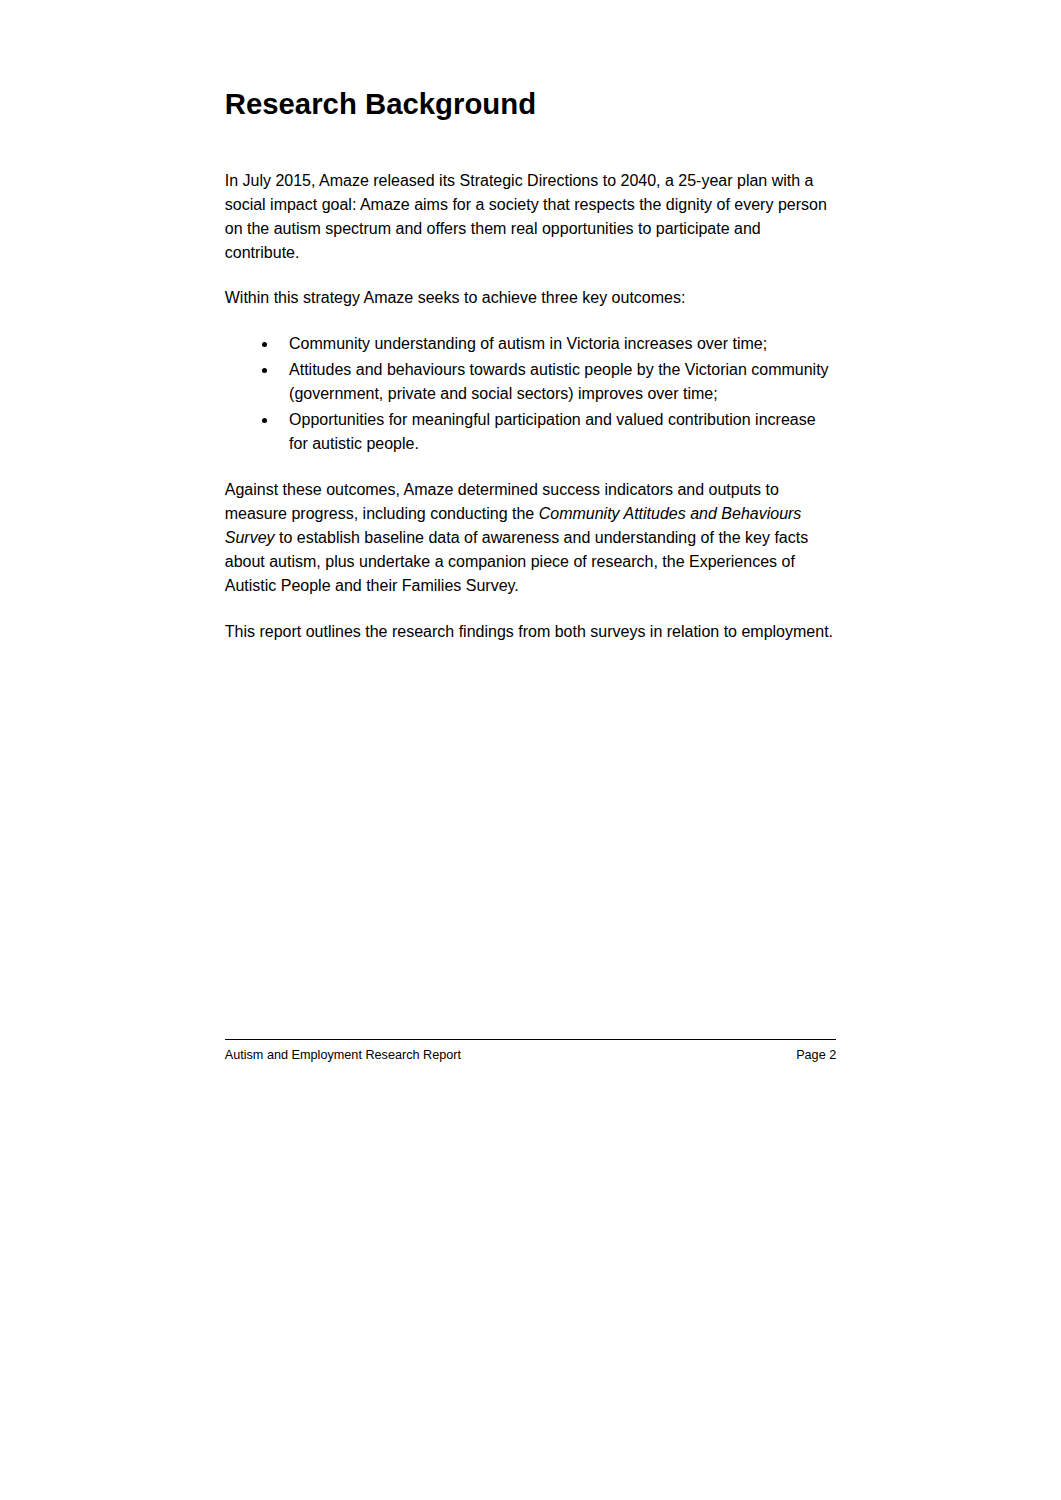Research Background
In July 2015, Amaze released its Strategic Directions to 2040, a 25-year plan with a social impact goal: Amaze aims for a society that respects the dignity of every person on the autism spectrum and offers them real opportunities to participate and contribute.
Within this strategy Amaze seeks to achieve three key outcomes:
Community understanding of autism in Victoria increases over time;
Attitudes and behaviours towards autistic people by the Victorian community (government, private and social sectors) improves over time;
Opportunities for meaningful participation and valued contribution increase for autistic people.
Against these outcomes, Amaze determined success indicators and outputs to measure progress, including conducting the Community Attitudes and Behaviours Survey to establish baseline data of awareness and understanding of the key facts about autism, plus undertake a companion piece of research, the Experiences of Autistic People and their Families Survey.
This report outlines the research findings from both surveys in relation to employment.
Autism and Employment Research Report Page 2